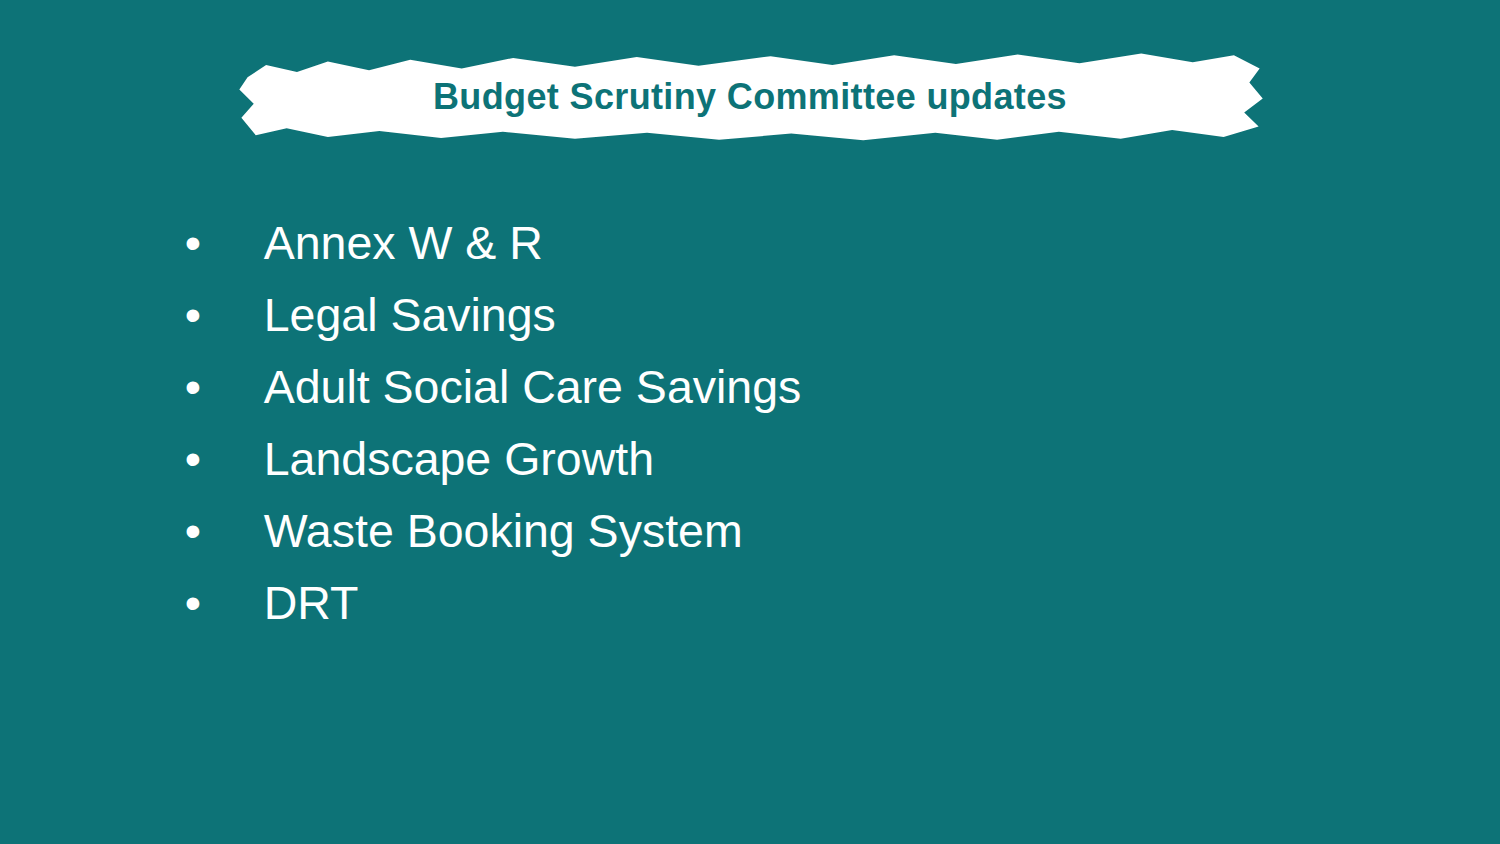Budget Scrutiny Committee updates
Annex W & R
Legal Savings
Adult Social Care Savings
Landscape Growth
Waste Booking System
DRT